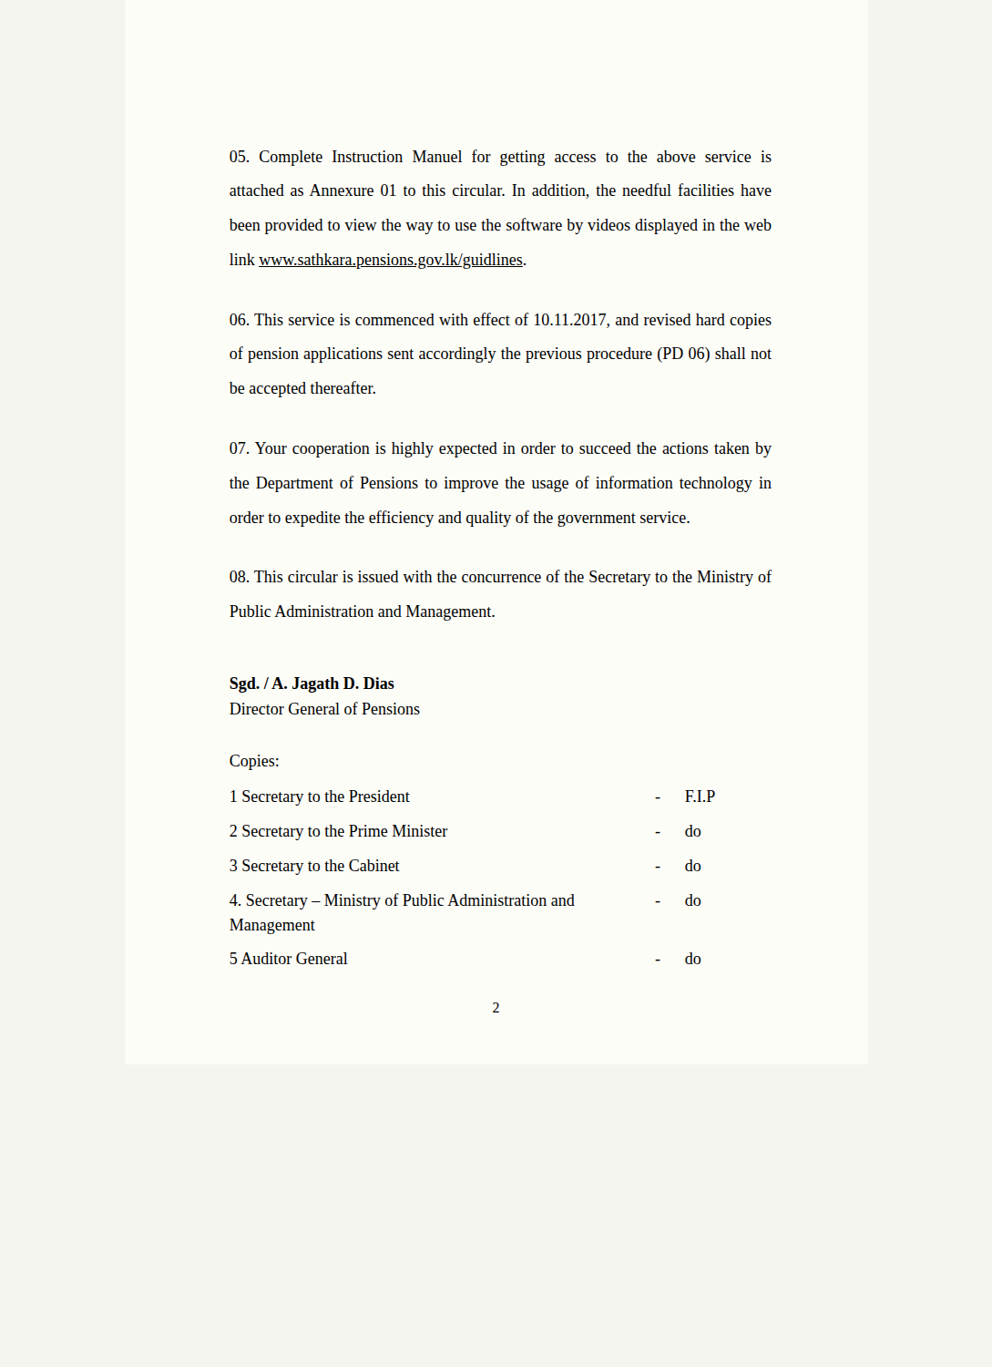05. Complete Instruction Manuel for getting access to the above service is attached as Annexure 01 to this circular. In addition, the needful facilities have been provided to view the way to use the software by videos displayed in the web link www.sathkara.pensions.gov.lk/guidlines.
06. This service is commenced with effect of 10.11.2017, and revised hard copies of pension applications sent accordingly the previous procedure (PD 06) shall not be accepted thereafter.
07. Your cooperation is highly expected in order to succeed the actions taken by the Department of Pensions to improve the usage of information technology in order to expedite the efficiency and quality of the government service.
08. This circular is issued with the concurrence of the Secretary to the Ministry of Public Administration and Management.
Sgd. / A. Jagath D. Dias
Director General of Pensions
Copies:
| 1 Secretary to the President | - | F.I.P |
| 2 Secretary to the Prime Minister | - | do |
| 3 Secretary to the Cabinet | - | do |
| 4. Secretary – Ministry of Public Administration and Management | - | do |
| 5 Auditor General | - | do |
2